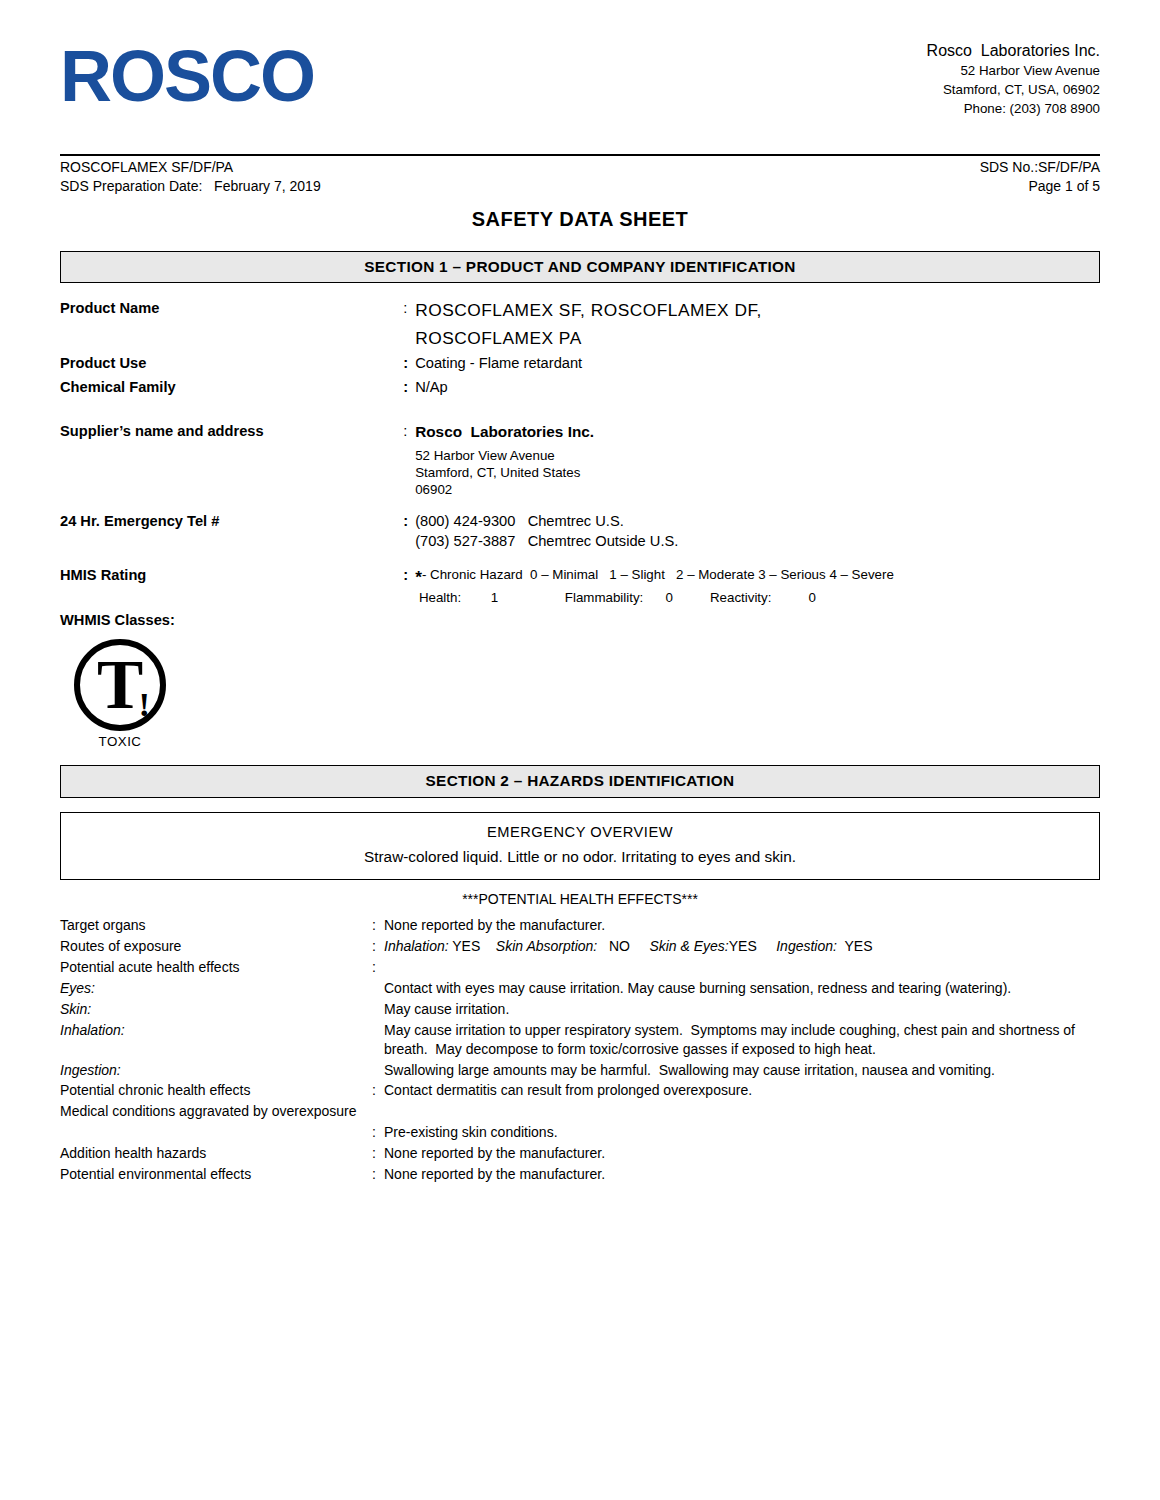ROSCO
Rosco Laboratories Inc.
52 Harbor View Avenue
Stamford, CT, USA, 06902
Phone: (203) 708 8900
ROSCOFLAMEX SF/DF/PA
SDS No.:SF/DF/PA
SDS Preparation Date: February 7, 2019
Page 1 of 5
SAFETY DATA SHEET
SECTION 1 – PRODUCT AND COMPANY IDENTIFICATION
| Product Name | : | ROSCOFLAMEX SF, ROSCOFLAMEX DF, |
| | | ROSCOFLAMEX PA |
| Product Use | : | Coating - Flame retardant |
| Chemical Family | : | N/Ap |
| Supplier’s name and address | : | Rosco Laboratories Inc. |
| | | 52 Harbor View Avenue Stamford, CT, United States 06902 |
| 24 Hr. Emergency Tel # | : | (800) 424-9300 Chemtrec U.S. (703) 527-3887 Chemtrec Outside U.S. |
| HMIS Rating | : | * - Chronic Hazard 0 – Minimal 1 – Slight 2 – Moderate 3 – Serious 4 – Severe Health: 1 Flammability: 0 Reactivity: 0 |
| WHMIS Classes: | | |
T !
TOXIC
SECTION 2 – HAZARDS IDENTIFICATION
EMERGENCY OVERVIEW
Straw-colored liquid. Little or no odor. Irritating to eyes and skin.
***POTENTIAL HEALTH EFFECTS***
| Target organs | : | None reported by the manufacturer. |
| Routes of exposure | : | Inhalation: YES Skin Absorption: NO Skin & Eyes: YES Ingestion: YES |
| Potential acute health effects | : | |
| Eyes: | | Contact with eyes may cause irritation. May cause burning sensation, redness and tearing (watering). |
| Skin: | | May cause irritation. |
| Inhalation: | | May cause irritation to upper respiratory system. Symptoms may include coughing, chest pain and shortness of breath. May decompose to form toxic/corrosive gasses if exposed to high heat. |
| Ingestion: | | Swallowing large amounts may be harmful. Swallowing may cause irritation, nausea and vomiting. |
| Potential chronic health effects | : | Contact dermatitis can result from prolonged overexposure. |
| Medical conditions aggravated by overexposure |
| | : | Pre-existing skin conditions. |
| Addition health hazards | : | None reported by the manufacturer. |
| Potential environmental effects | : | None reported by the manufacturer. |